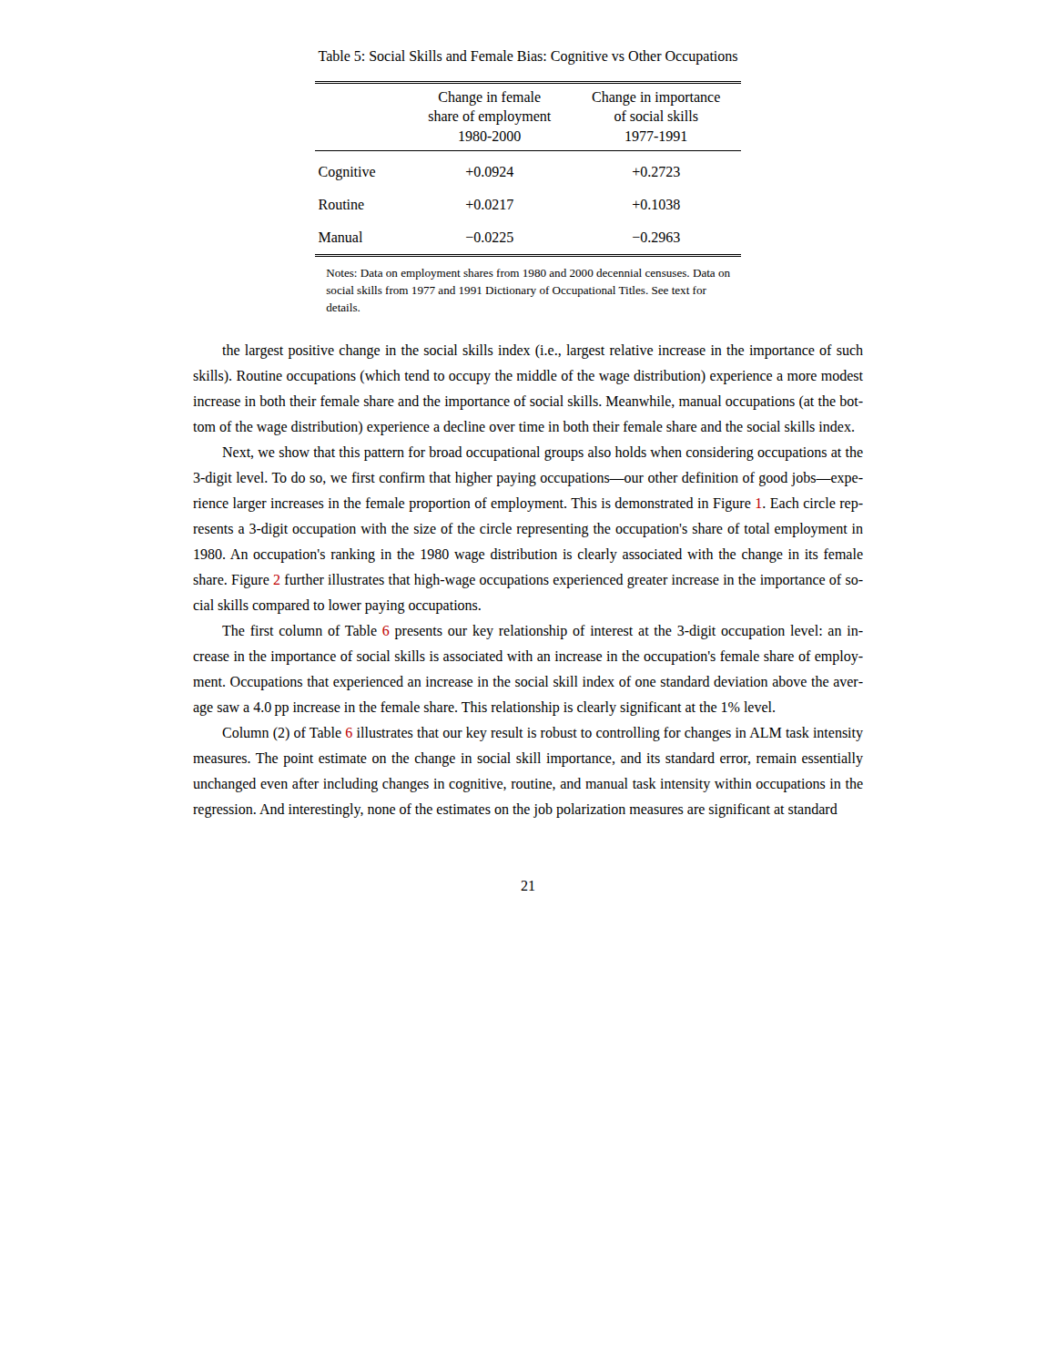Table 5: Social Skills and Female Bias: Cognitive vs Other Occupations
| | Change in female share of employment 1980-2000 | Change in importance of social skills 1977-1991 |
| --- | --- | --- |
| Cognitive | +0.0924 | +0.2723 |
| Routine | +0.0217 | +0.1038 |
| Manual | −0.0225 | −0.2963 |
Notes: Data on employment shares from 1980 and 2000 decennial censuses. Data on social skills from 1977 and 1991 Dictionary of Occupational Titles. See text for details.
the largest positive change in the social skills index (i.e., largest relative increase in the importance of such skills). Routine occupations (which tend to occupy the middle of the wage distribution) experience a more modest increase in both their female share and the importance of social skills. Meanwhile, manual occupations (at the bottom of the wage distribution) experience a decline over time in both their female share and the social skills index.
Next, we show that this pattern for broad occupational groups also holds when considering occupations at the 3-digit level. To do so, we first confirm that higher paying occupations—our other definition of good jobs—experience larger increases in the female proportion of employment. This is demonstrated in Figure 1. Each circle represents a 3-digit occupation with the size of the circle representing the occupation's share of total employment in 1980. An occupation's ranking in the 1980 wage distribution is clearly associated with the change in its female share. Figure 2 further illustrates that high-wage occupations experienced greater increase in the importance of social skills compared to lower paying occupations.
The first column of Table 6 presents our key relationship of interest at the 3-digit occupation level: an increase in the importance of social skills is associated with an increase in the occupation's female share of employment. Occupations that experienced an increase in the social skill index of one standard deviation above the average saw a 4.0 pp increase in the female share. This relationship is clearly significant at the 1% level.
Column (2) of Table 6 illustrates that our key result is robust to controlling for changes in ALM task intensity measures. The point estimate on the change in social skill importance, and its standard error, remain essentially unchanged even after including changes in cognitive, routine, and manual task intensity within occupations in the regression. And interestingly, none of the estimates on the job polarization measures are significant at standard
21